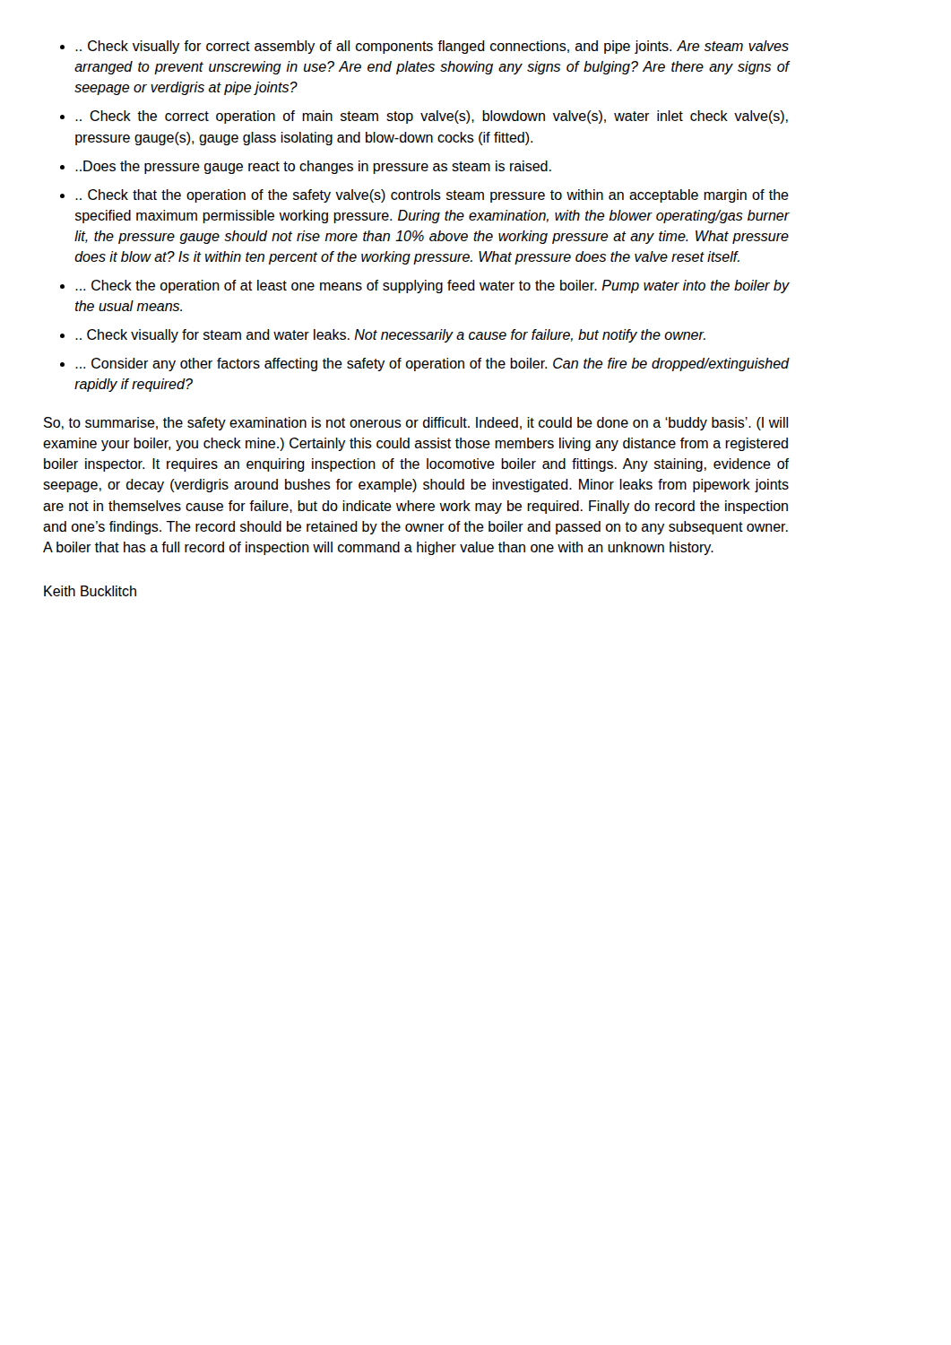.. Check visually for correct assembly of all components flanged connections, and pipe joints. Are steam valves arranged to prevent unscrewing in use? Are end plates showing any signs of bulging? Are there any signs of seepage or verdigris at pipe joints?
.. Check the correct operation of main steam stop valve(s), blowdown valve(s), water inlet check valve(s), pressure gauge(s), gauge glass isolating and blow-down cocks (if fitted).
..Does the pressure gauge react to changes in pressure as steam is raised.
.. Check that the operation of the safety valve(s) controls steam pressure to within an acceptable margin of the specified maximum permissible working pressure. During the examination, with the blower operating/gas burner lit, the pressure gauge should not rise more than 10% above the working pressure at any time. What pressure does it blow at? Is it within ten percent of the working pressure. What pressure does the valve reset itself.
... Check the operation of at least one means of supplying feed water to the boiler. Pump water into the boiler by the usual means.
.. Check visually for steam and water leaks. Not necessarily a cause for failure, but notify the owner.
... Consider any other factors affecting the safety of operation of the boiler. Can the fire be dropped/extinguished rapidly if required?
So, to summarise, the safety examination is not onerous or difficult. Indeed, it could be done on a ‘buddy basis’. (I will examine your boiler, you check mine.) Certainly this could assist those members living any distance from a registered boiler inspector. It requires an enquiring inspection of the locomotive boiler and fittings. Any staining, evidence of seepage, or decay (verdigris around bushes for example) should be investigated. Minor leaks from pipework joints are not in themselves cause for failure, but do indicate where work may be required. Finally do record the inspection and one’s findings. The record should be retained by the owner of the boiler and passed on to any subsequent owner. A boiler that has a full record of inspection will command a higher value than one with an unknown history.
Keith Bucklitch